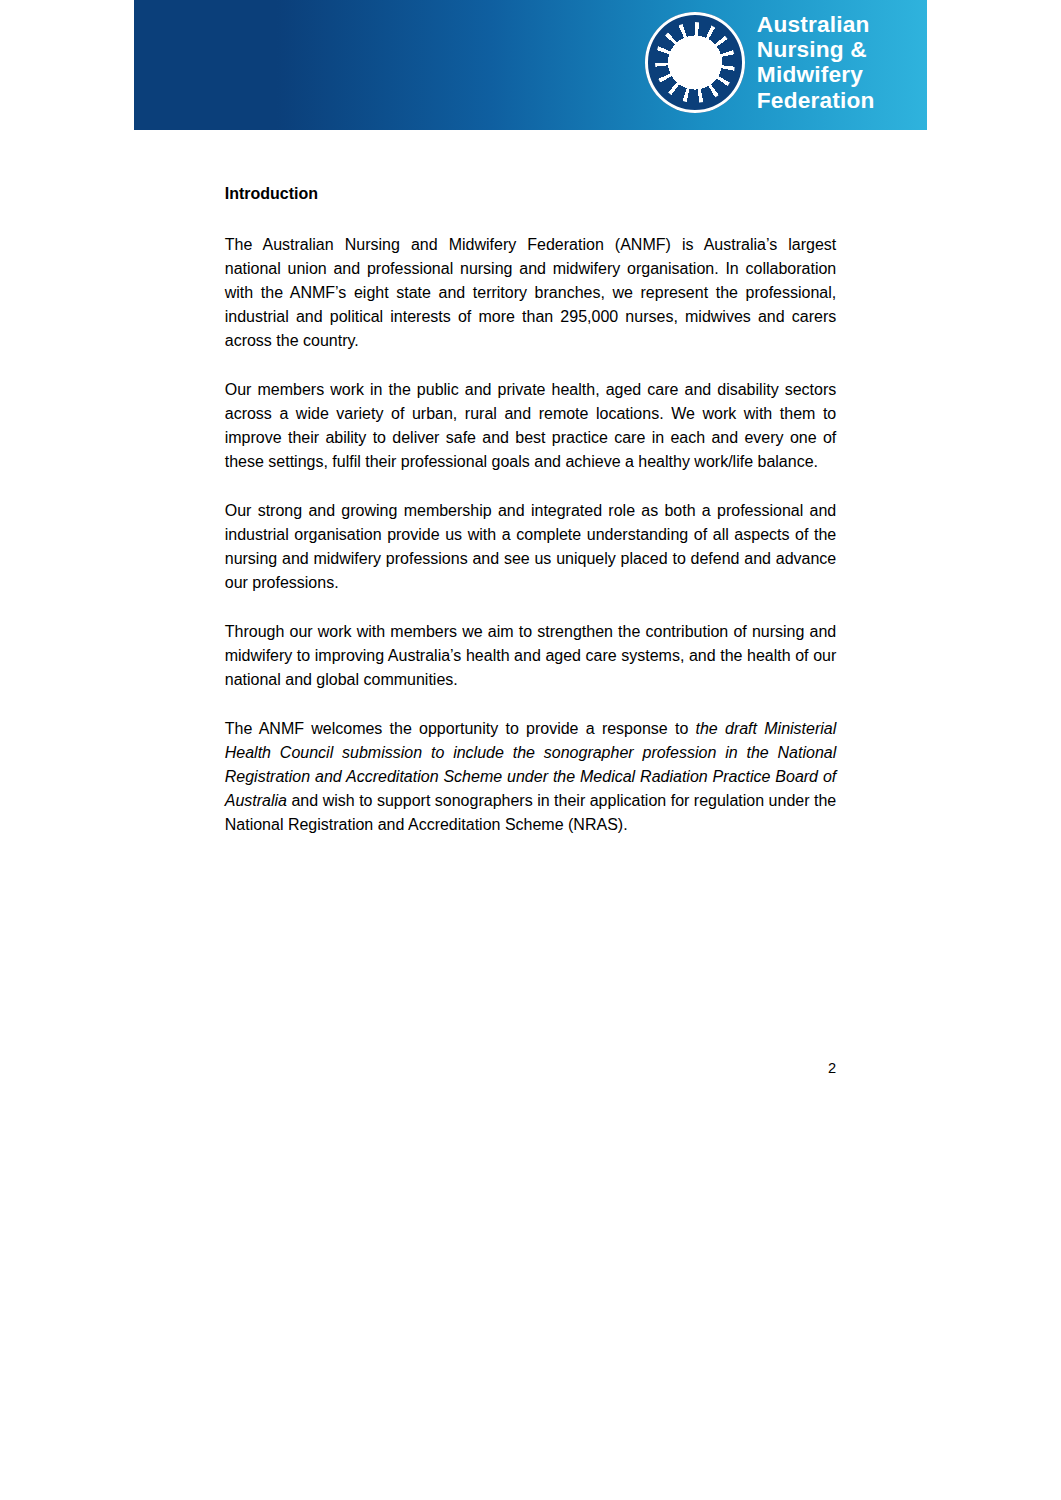Australian
Nursing &
Midwifery
Federation
Introduction
The Australian Nursing and Midwifery Federation (ANMF) is Australia’s largest national union and professional nursing and midwifery organisation. In collaboration with the ANMF’s eight state and territory branches, we represent the professional, industrial and political interests of more than 295,000 nurses, midwives and carers across the country.
Our members work in the public and private health, aged care and disability sectors across a wide variety of urban, rural and remote locations. We work with them to improve their ability to deliver safe and best practice care in each and every one of these settings, fulfil their professional goals and achieve a healthy work/life balance.
Our strong and growing membership and integrated role as both a professional and industrial organisation provide us with a complete understanding of all aspects of the nursing and midwifery professions and see us uniquely placed to defend and advance our professions.
Through our work with members we aim to strengthen the contribution of nursing and midwifery to improving Australia’s health and aged care systems, and the health of our national and global communities.
The ANMF welcomes the opportunity to provide a response to the draft Ministerial Health Council submission to include the sonographer profession in the National Registration and Accreditation Scheme under the Medical Radiation Practice Board of Australia and wish to support sonographers in their application for regulation under the National Registration and Accreditation Scheme (NRAS).
2